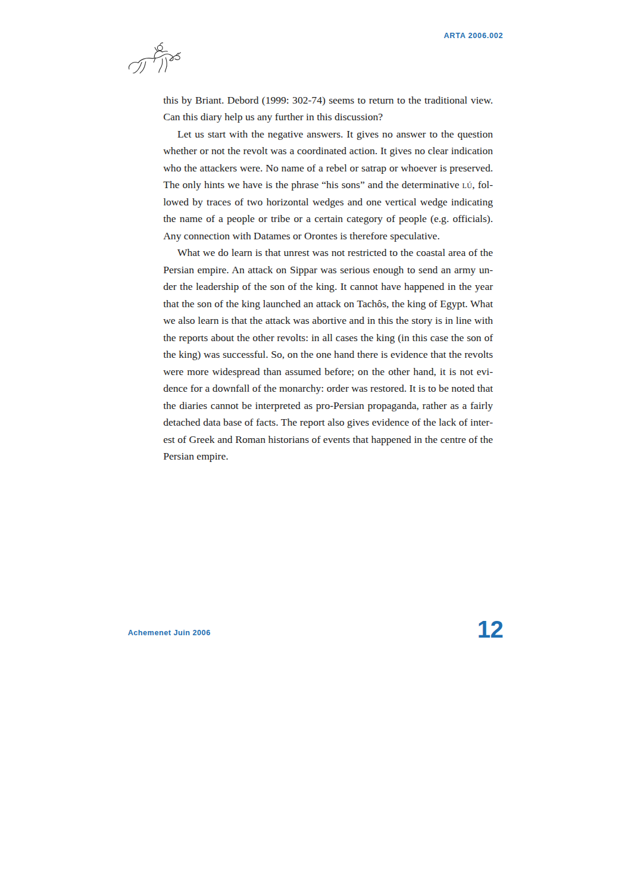ARTA 2006.002
this by Briant. Debord (1999: 302-74) seems to return to the traditional view. Can this diary help us any further in this discussion?
Let us start with the negative answers. It gives no answer to the question whether or not the revolt was a coordinated action. It gives no clear indication who the attackers were. No name of a rebel or satrap or whoever is preserved. The only hints we have is the phrase “his sons” and the determinative lú, followed by traces of two horizontal wedges and one vertical wedge indicating the name of a people or tribe or a certain category of people (e.g. officials). Any connection with Datames or Orontes is therefore speculative.
What we do learn is that unrest was not restricted to the coastal area of the Persian empire. An attack on Sippar was serious enough to send an army under the leadership of the son of the king. It cannot have happened in the year that the son of the king launched an attack on Tachôs, the king of Egypt. What we also learn is that the attack was abortive and in this the story is in line with the reports about the other revolts: in all cases the king (in this case the son of the king) was successful. So, on the one hand there is evidence that the revolts were more widespread than assumed before; on the other hand, it is not evidence for a downfall of the monarchy: order was restored. It is to be noted that the diaries cannot be interpreted as pro-Persian propaganda, rather as a fairly detached data base of facts. The report also gives evidence of the lack of interest of Greek and Roman historians of events that happened in the centre of the Persian empire.
Achemenet Juin 2006
12